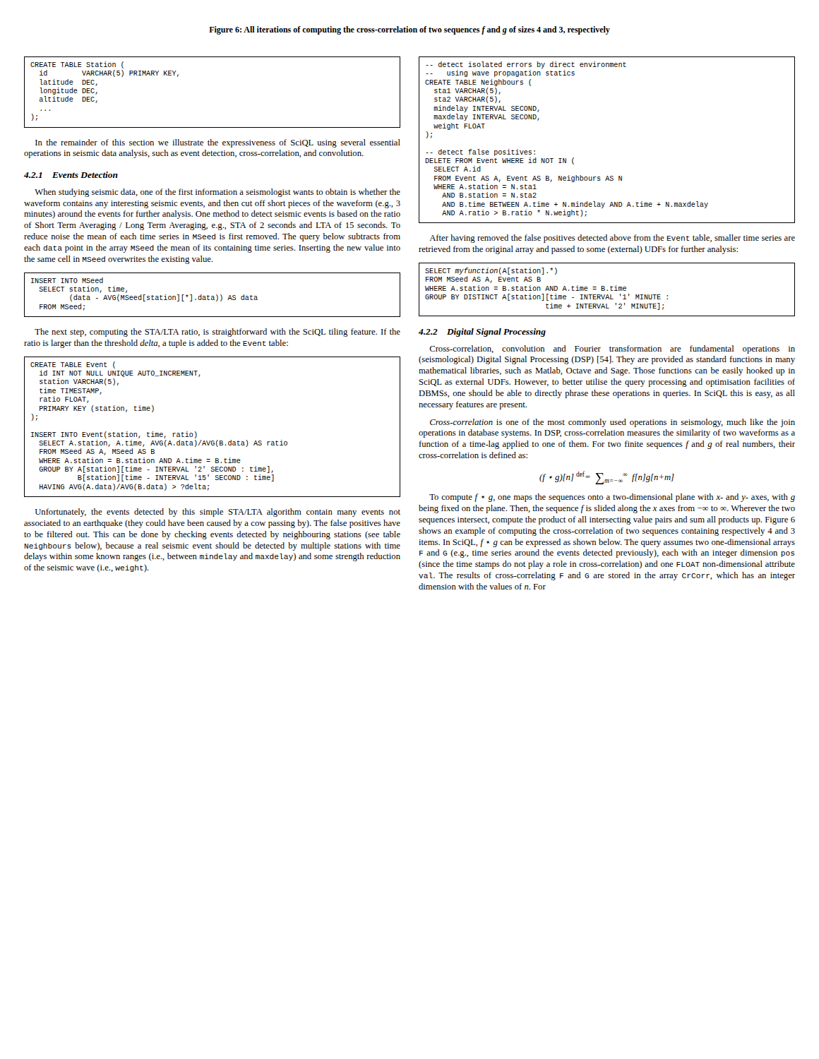Figure 6: All iterations of computing the cross-correlation of two sequences f and g of sizes 4 and 3, respectively
CREATE TABLE Station (
  id        VARCHAR(5) PRIMARY KEY,
  latitude  DEC,
  longitude DEC,
  altitude  DEC,
  ...
);
In the remainder of this section we illustrate the expressiveness of SciQL using several essential operations in seismic data analysis, such as event detection, cross-correlation, and convolution.
4.2.1 Events Detection
When studying seismic data, one of the first information a seismologist wants to obtain is whether the waveform contains any interesting seismic events, and then cut off short pieces of the waveform (e.g., 3 minutes) around the events for further analysis. One method to detect seismic events is based on the ratio of Short Term Averaging / Long Term Averaging, e.g., STA of 2 seconds and LTA of 15 seconds. To reduce noise the mean of each time series in MSeed is first removed. The query below subtracts from each data point in the array MSeed the mean of its containing time series. Inserting the new value into the same cell in MSeed overwrites the existing value.
INSERT INTO MSeed
  SELECT station, time,
         (data - AVG(MSeed[station][*].data)) AS data
  FROM MSeed;
The next step, computing the STA/LTA ratio, is straightforward with the SciQL tiling feature. If the ratio is larger than the threshold delta, a tuple is added to the Event table:
CREATE TABLE Event (
  id INT NOT NULL UNIQUE AUTO_INCREMENT,
  station VARCHAR(5),
  time TIMESTAMP,
  ratio FLOAT,
  PRIMARY KEY (station, time)
);

INSERT INTO Event(station, time, ratio)
  SELECT A.station, A.time, AVG(A.data)/AVG(B.data) AS ratio
  FROM MSeed AS A, MSeed AS B
  WHERE A.station = B.station AND A.time = B.time
  GROUP BY A[station][time - INTERVAL '2' SECOND : time],
           B[station][time - INTERVAL '15' SECOND : time]
  HAVING AVG(A.data)/AVG(B.data) > ?delta;
Unfortunately, the events detected by this simple STA/LTA algorithm contain many events not associated to an earthquake (they could have been caused by a cow passing by). The false positives have to be filtered out. This can be done by checking events detected by neighbouring stations (see table Neighbours below), because a real seismic event should be detected by multiple stations with time delays within some known ranges (i.e., between mindelay and maxdelay) and some strength reduction of the seismic wave (i.e., weight).
-- detect isolated errors by direct environment
--   using wave propagation statics
CREATE TABLE Neighbours (
  sta1 VARCHAR(5),
  sta2 VARCHAR(5),
  mindelay INTERVAL SECOND,
  maxdelay INTERVAL SECOND,
  weight FLOAT
);

-- detect false positives:
DELETE FROM Event WHERE id NOT IN (
  SELECT A.id
  FROM Event AS A, Event AS B, Neighbours AS N
  WHERE A.station = N.sta1
    AND B.station = N.sta2
    AND B.time BETWEEN A.time + N.mindelay AND A.time + N.maxdelay
    AND A.ratio > B.ratio * N.weight);
After having removed the false positives detected above from the Event table, smaller time series are retrieved from the original array and passed to some (external) UDFs for further analysis:
SELECT myfunction(A[station].*)
FROM MSeed AS A, Event AS B
WHERE A.station = B.station AND A.time = B.time
GROUP BY DISTINCT A[station][time - INTERVAL '1' MINUTE :
                            time + INTERVAL '2' MINUTE];
4.2.2 Digital Signal Processing
Cross-correlation, convolution and Fourier transformation are fundamental operations in (seismological) Digital Signal Processing (DSP) [54]. They are provided as standard functions in many mathematical libraries, such as Matlab, Octave and Sage. Those functions can be easily hooked up in SciQL as external UDFs. However, to better utilise the query processing and optimisation facilities of DBMSs, one should be able to directly phrase these operations in queries. In SciQL this is easy, as all necessary features are present.
Cross-correlation is one of the most commonly used operations in seismology, much like the join operations in database systems. In DSP, cross-correlation measures the similarity of two waveforms as a function of a time-lag applied to one of them. For two finite sequences f and g of real numbers, their cross-correlation is defined as:
(f ⋆ g)[n] def= ∑m=−∞∞ f[n]g[n+m]
To compute f ⋆ g, one maps the sequences onto a two-dimensional plane with x- and y- axes, with g being fixed on the plane. Then, the sequence f is slided along the x axes from −∞ to ∞. Wherever the two sequences intersect, compute the product of all intersecting value pairs and sum all products up. Figure 6 shows an example of computing the cross-correlation of two sequences containing respectively 4 and 3 items. In SciQL, f ⋆ g can be expressed as shown below. The query assumes two one-dimensional arrays F and G (e.g., time series around the events detected previously), each with an integer dimension pos (since the time stamps do not play a role in cross-correlation) and one FLOAT non-dimensional attribute val. The results of cross-correlating F and G are stored in the array CrCorr, which has an integer dimension with the values of n. For